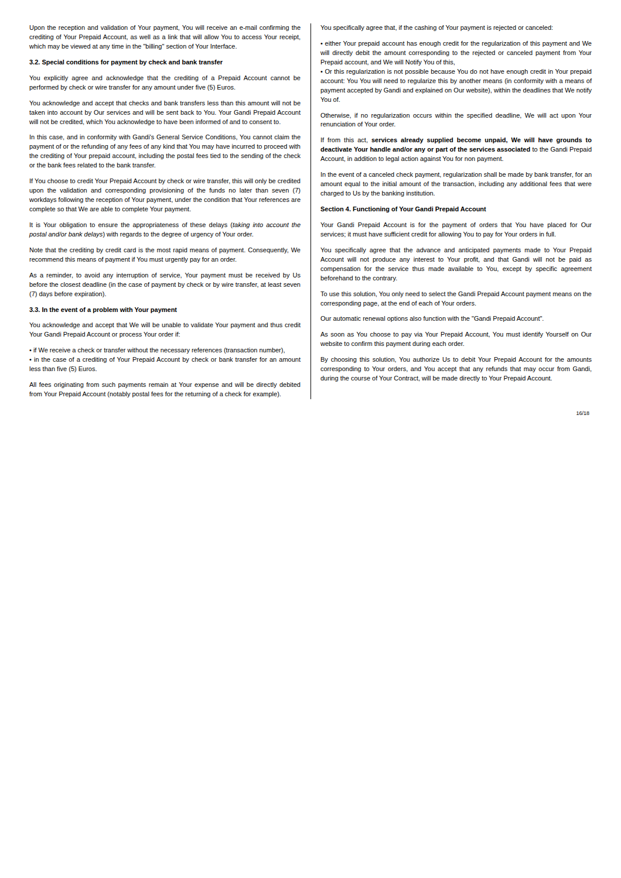Upon the reception and validation of Your payment, You will receive an e-mail confirming the crediting of Your Prepaid Account, as well as a link that will allow You to access Your receipt, which may be viewed at any time in the "billing" section of Your Interface.
3.2. Special conditions for payment by check and bank transfer
You explicitly agree and acknowledge that the crediting of a Prepaid Account cannot be performed by check or wire transfer for any amount under five (5) Euros.
You acknowledge and accept that checks and bank transfers less than this amount will not be taken into account by Our services and will be sent back to You. Your Gandi Prepaid Account will not be credited, which You acknowledge to have been informed of and to consent to.
In this case, and in conformity with Gandi's General Service Conditions, You cannot claim the payment of or the refunding of any fees of any kind that You may have incurred to proceed with the crediting of Your prepaid account, including the postal fees tied to the sending of the check or the bank fees related to the bank transfer.
If You choose to credit Your Prepaid Account by check or wire transfer, this will only be credited upon the validation and corresponding provisioning of the funds no later than seven (7) workdays following the reception of Your payment, under the condition that Your references are complete so that We are able to complete Your payment.
It is Your obligation to ensure the appropriateness of these delays (taking into account the postal and/or bank delays) with regards to the degree of urgency of Your order.
Note that the crediting by credit card is the most rapid means of payment. Consequently, We recommend this means of payment if You must urgently pay for an order.
As a reminder, to avoid any interruption of service, Your payment must be received by Us before the closest deadline (in the case of payment by check or by wire transfer, at least seven (7) days before expiration).
3.3. In the event of a problem with Your payment
You acknowledge and accept that We will be unable to validate Your payment and thus credit Your Gandi Prepaid Account or process Your order if:
• if We receive a check or transfer without the necessary references (transaction number),
• in the case of a crediting of Your Prepaid Account by check or bank transfer for an amount less than five (5) Euros.
All fees originating from such payments remain at Your expense and will be directly debited from Your Prepaid Account (notably postal fees for the returning of a check for example).
You specifically agree that, if the cashing of Your payment is rejected or canceled:
• either Your prepaid account has enough credit for the regularization of this payment and We will directly debit the amount corresponding to the rejected or canceled payment from Your Prepaid account, and We will Notify You of this,
• Or this regularization is not possible because You do not have enough credit in Your prepaid account: You You will need to regularize this by another means (in conformity with a means of payment accepted by Gandi and explained on Our website), within the deadlines that We notify You of.
Otherwise, if no regularization occurs within the specified deadline, We will act upon Your renunciation of Your order.
If from this act, services already supplied become unpaid, We will have grounds to deactivate Your handle and/or any or part of the services associated to the Gandi Prepaid Account, in addition to legal action against You for non payment.
In the event of a canceled check payment, regularization shall be made by bank transfer, for an amount equal to the initial amount of the transaction, including any additional fees that were charged to Us by the banking institution.
Section 4. Functioning of Your Gandi Prepaid Account
Your Gandi Prepaid Account is for the payment of orders that You have placed for Our services; it must have sufficient credit for allowing You to pay for Your orders in full.
You specifically agree that the advance and anticipated payments made to Your Prepaid Account will not produce any interest to Your profit, and that Gandi will not be paid as compensation for the service thus made available to You, except by specific agreement beforehand to the contrary.
To use this solution, You only need to select the Gandi Prepaid Account payment means on the corresponding page, at the end of each of Your orders.
Our automatic renewal options also function with the "Gandi Prepaid Account".
As soon as You choose to pay via Your Prepaid Account, You must identify Yourself on Our website to confirm this payment during each order.
By choosing this solution, You authorize Us to debit Your Prepaid Account for the amounts corresponding to Your orders, and You accept that any refunds that may occur from Gandi, during the course of Your Contract, will be made directly to Your Prepaid Account.
16/18